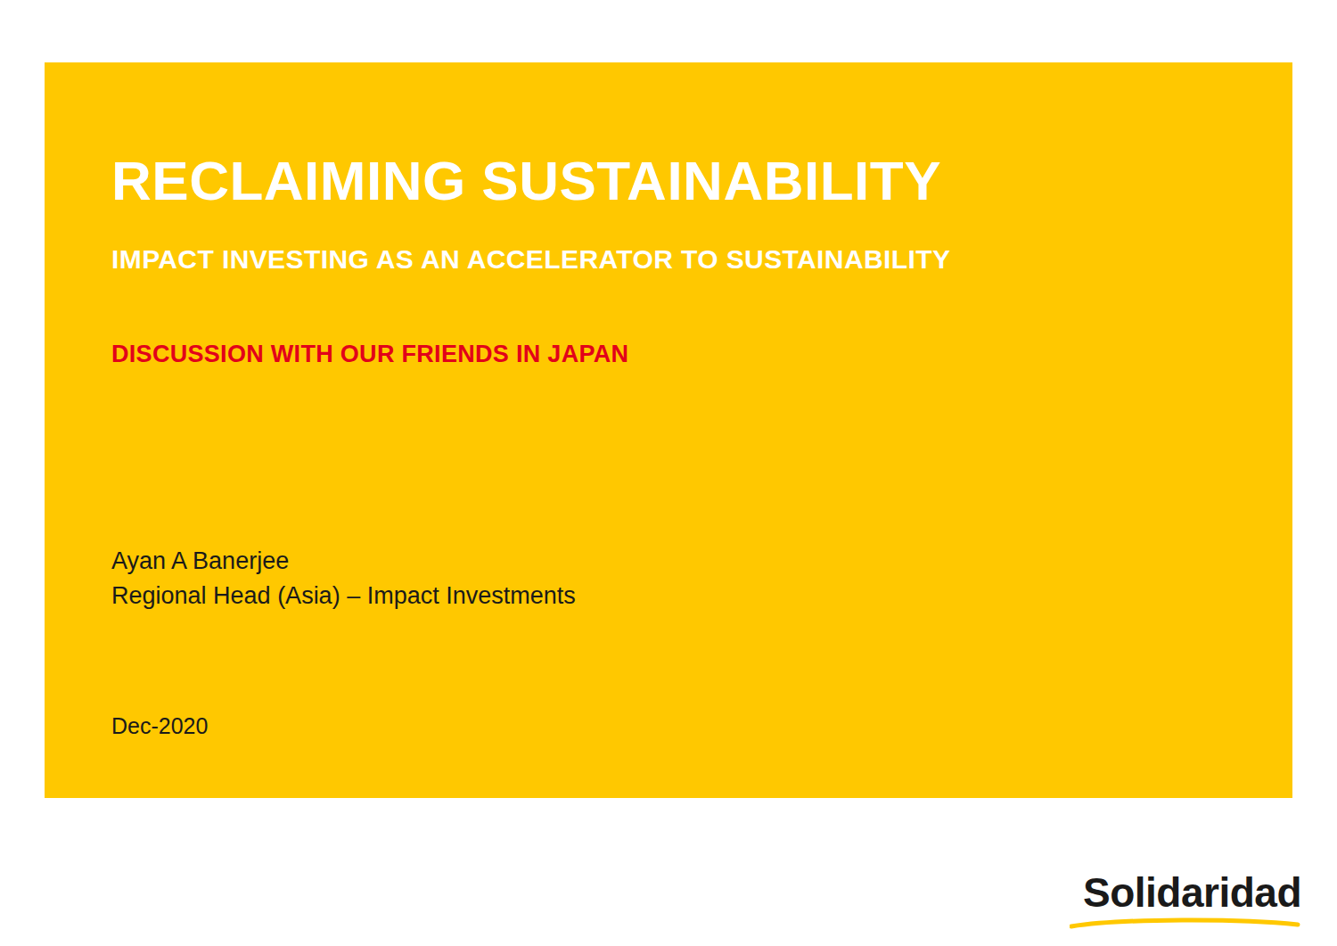RECLAIMING SUSTAINABILITY
IMPACT INVESTING AS AN ACCELERATOR TO SUSTAINABILITY
DISCUSSION WITH OUR FRIENDS IN JAPAN
Ayan A Banerjee
Regional Head (Asia) – Impact Investments
Dec-2020
Solidaridad